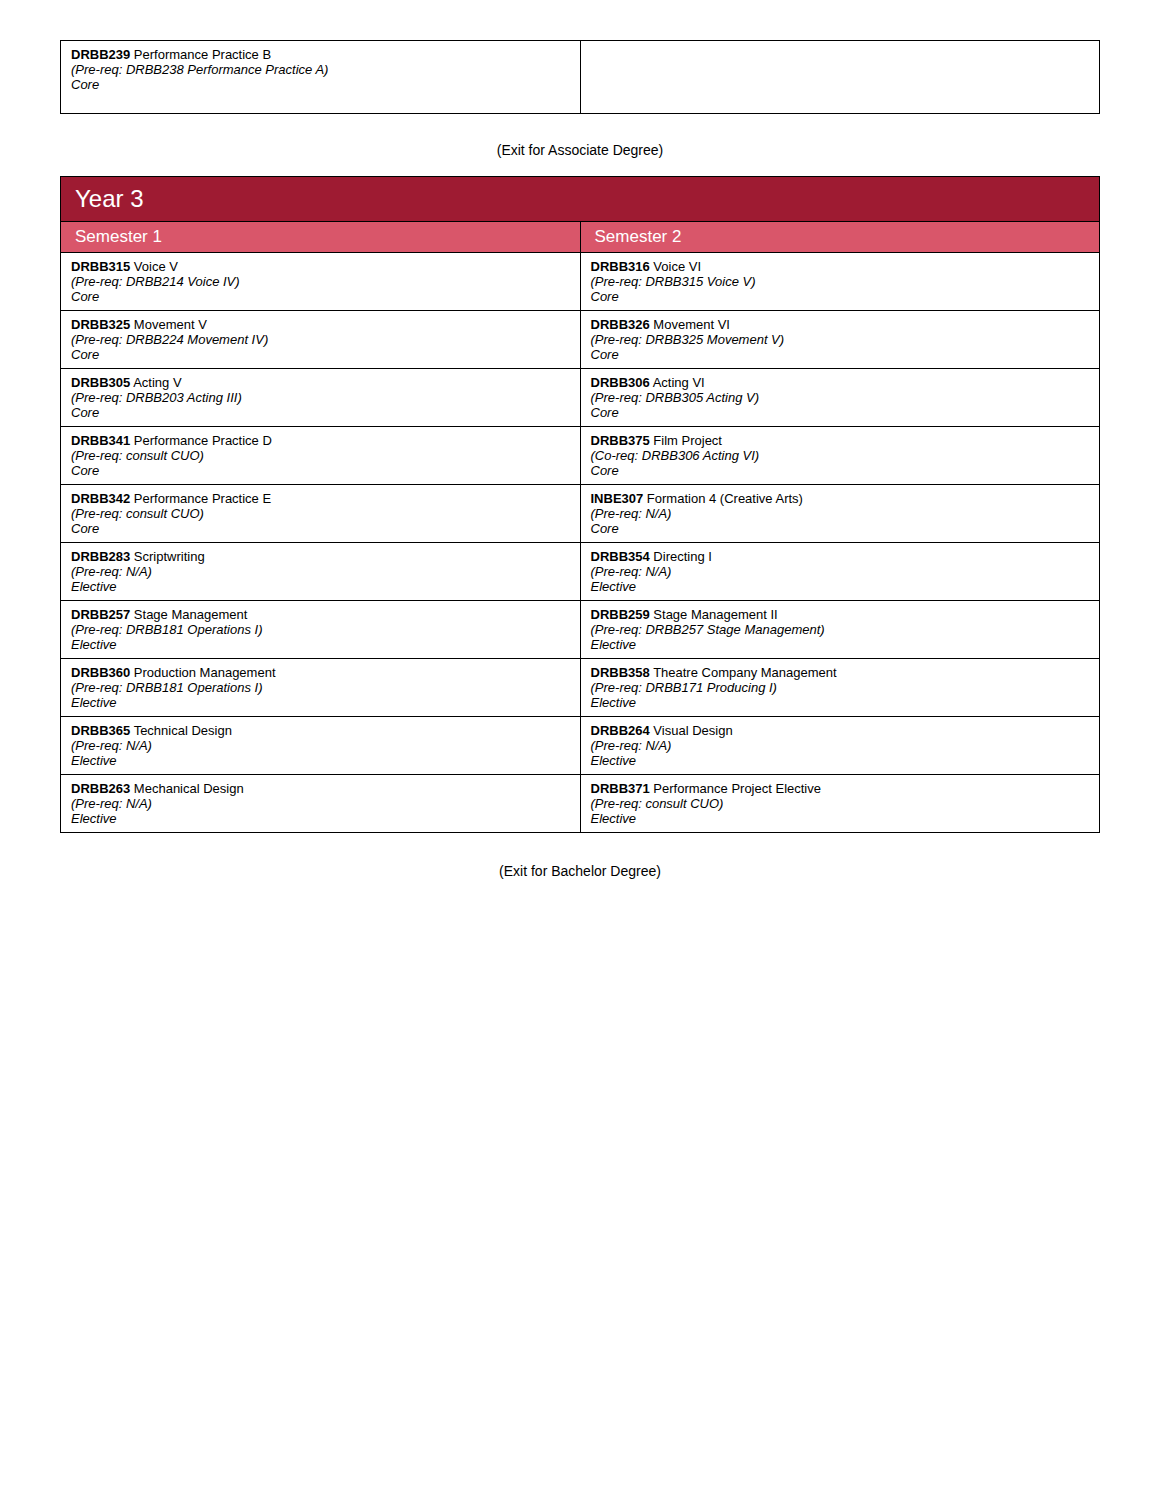| DRBB239 Performance Practice B (Pre-req: DRBB238 Performance Practice A) Core | |
(Exit for Associate Degree)
| Year 3 |
| Semester 1 | Semester 2 |
| DRBB315 Voice V (Pre-req: DRBB214 Voice IV) Core | DRBB316 Voice VI (Pre-req: DRBB315 Voice V) Core |
| DRBB325 Movement V (Pre-req: DRBB224 Movement IV) Core | DRBB326 Movement VI (Pre-req: DRBB325 Movement V) Core |
| DRBB305 Acting V (Pre-req: DRBB203 Acting III) Core | DRBB306 Acting VI (Pre-req: DRBB305 Acting V) Core |
| DRBB341 Performance Practice D (Pre-req: consult CUO) Core | DRBB375 Film Project (Co-req: DRBB306 Acting VI) Core |
| DRBB342 Performance Practice E (Pre-req: consult CUO) Core | INBE307 Formation 4 (Creative Arts) (Pre-req: N/A) Core |
| DRBB283 Scriptwriting (Pre-req: N/A) Elective | DRBB354 Directing I (Pre-req: N/A) Elective |
| DRBB257 Stage Management (Pre-req: DRBB181 Operations I) Elective | DRBB259 Stage Management II (Pre-req: DRBB257 Stage Management) Elective |
| DRBB360 Production Management (Pre-req: DRBB181 Operations I) Elective | DRBB358 Theatre Company Management (Pre-req: DRBB171 Producing I) Elective |
| DRBB365 Technical Design (Pre-req: N/A) Elective | DRBB264 Visual Design (Pre-req: N/A) Elective |
| DRBB263 Mechanical Design (Pre-req: N/A) Elective | DRBB371 Performance Project Elective (Pre-req: consult CUO) Elective |
(Exit for Bachelor Degree)